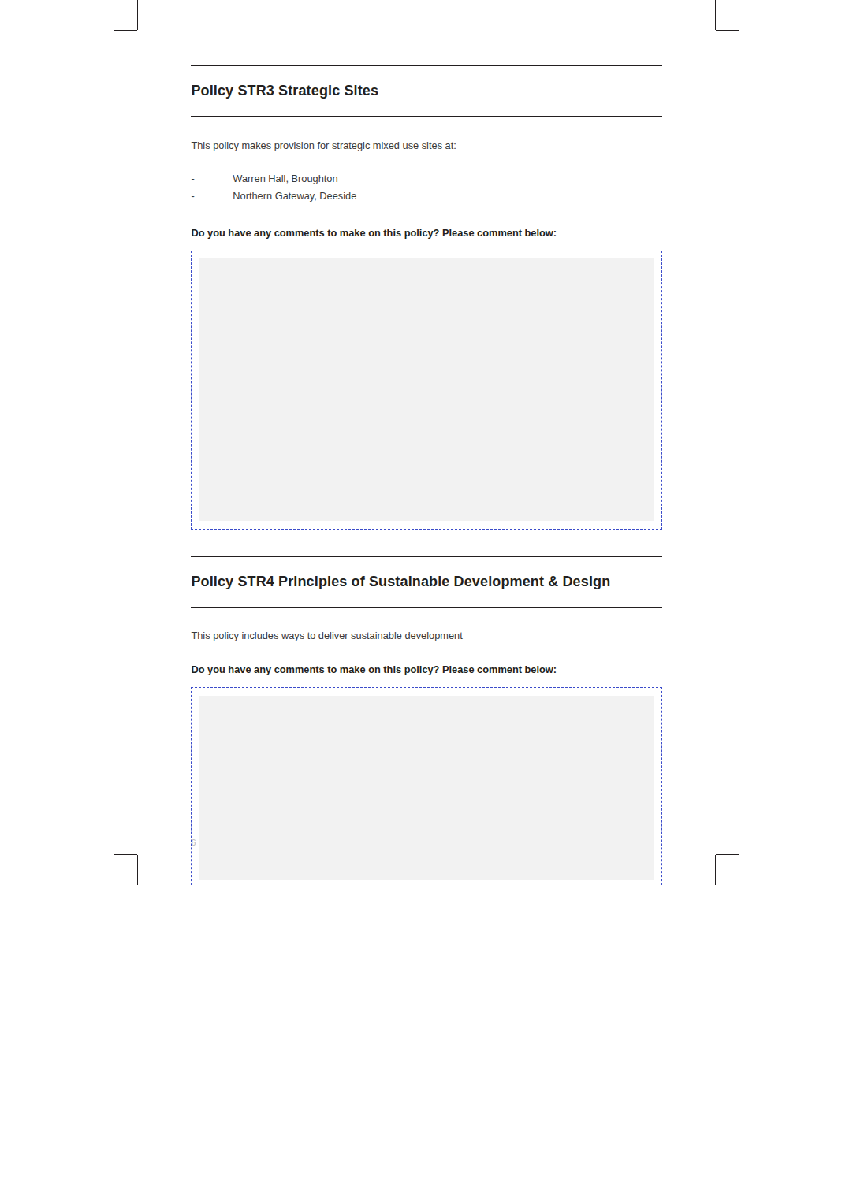Policy STR3 Strategic Sites
This policy makes provision for strategic mixed use sites at:
-Warren Hall, Broughton -Northern Gateway, Deeside
Do you have any comments to make on this policy? Please comment below:
Policy STR4 Principles of Sustainable Development & Design
This policy includes ways to deliver sustainable development
Do you have any comments to make on this policy? Please comment below:
6